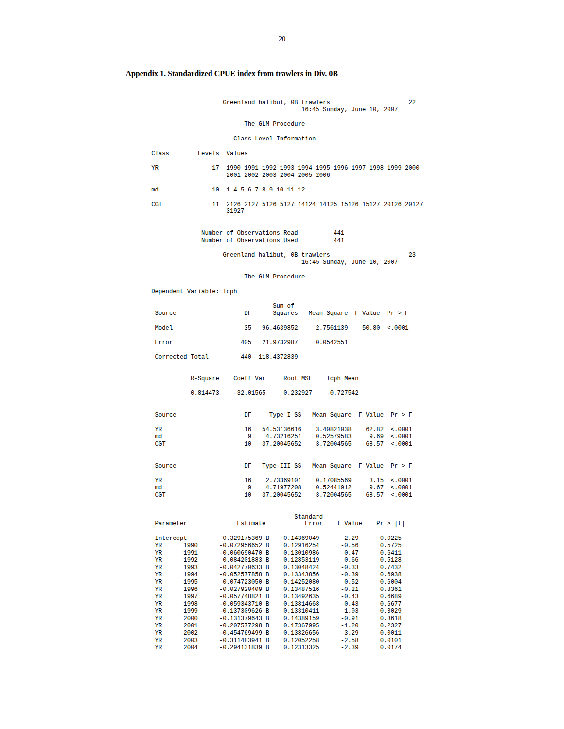20
Appendix 1. Standardized CPUE index from trawlers in Div. 0B
                    Greenland halibut, 0B trawlers                      22
                                          16:45 Sunday, June 10, 2007

                          The GLM Procedure

                       Class Level Information

Class        Levels  Values

YR               17  1990 1991 1992 1993 1994 1995 1996 1997 1998 1999 2000
                     2001 2002 2003 2004 2005 2006

md               10  1 4 5 6 7 8 9 10 11 12

CGT              11  2126 2127 5126 5127 14124 14125 15126 15127 20126 20127
                     31927


              Number of Observations Read          441
              Number of Observations Used          441

                    Greenland halibut, 0B trawlers                      23
                                          16:45 Sunday, June 10, 2007

                          The GLM Procedure

Dependent Variable: lcph

                                  Sum of
 Source                   DF      Squares   Mean Square  F Value  Pr > F

 Model                    35   96.4639852     2.7561139    50.80  <.0001

 Error                   405   21.9732987     0.0542551

 Corrected Total         440  118.4372839


           R-Square    Coeff Var     Root MSE    lcph Mean

           0.814473    -32.01565     0.232927    -0.727542


 Source                   DF     Type I SS   Mean Square  F Value  Pr > F

 YR                       16   54.53136616    3.40821038    62.82  <.0001
 md                        9    4.73216251    0.52579583     9.69  <.0001
 CGT                      10   37.20045652    3.72004565    68.57  <.0001


 Source                   DF   Type III SS   Mean Square  F Value  Pr > F

 YR                       16    2.73369101    0.17085569     3.15  <.0001
 md                        9    4.71977208    0.52441912     9.67  <.0001
 CGT                      10   37.20045652    3.72004565    68.57  <.0001


                                        Standard
 Parameter              Estimate           Error    t Value    Pr > |t|

 Intercept          0.329175369 B    0.14369049       2.29      0.0225
 YR      1990      -0.072956652 B    0.12916254      -0.56      0.5725
 YR      1991      -0.060690470 B    0.13010986      -0.47      0.6411
 YR      1992       0.084201883 B    0.12853119       0.66      0.5128
 YR      1993      -0.042770633 B    0.13048424      -0.33      0.7432
 YR      1994      -0.052577858 B    0.13343856      -0.39      0.6938
 YR      1995       0.074723050 B    0.14252080       0.52      0.6004
 YR      1996      -0.027920409 B    0.13487516      -0.21      0.8361
 YR      1997      -0.057748821 B    0.13492635      -0.43      0.6689
 YR      1998      -0.059343710 B    0.13814668      -0.43      0.6677
 YR      1999      -0.137309626 B    0.13310411      -1.03      0.3029
 YR      2000      -0.131379643 B    0.14389159      -0.91      0.3618
 YR      2001      -0.207577298 B    0.17367995      -1.20      0.2327
 YR      2002      -0.454769499 B    0.13826656      -3.29      0.0011
 YR      2003      -0.311483941 B    0.12052258      -2.58      0.0101
 YR      2004      -0.294131839 B    0.12313325      -2.39      0.0174